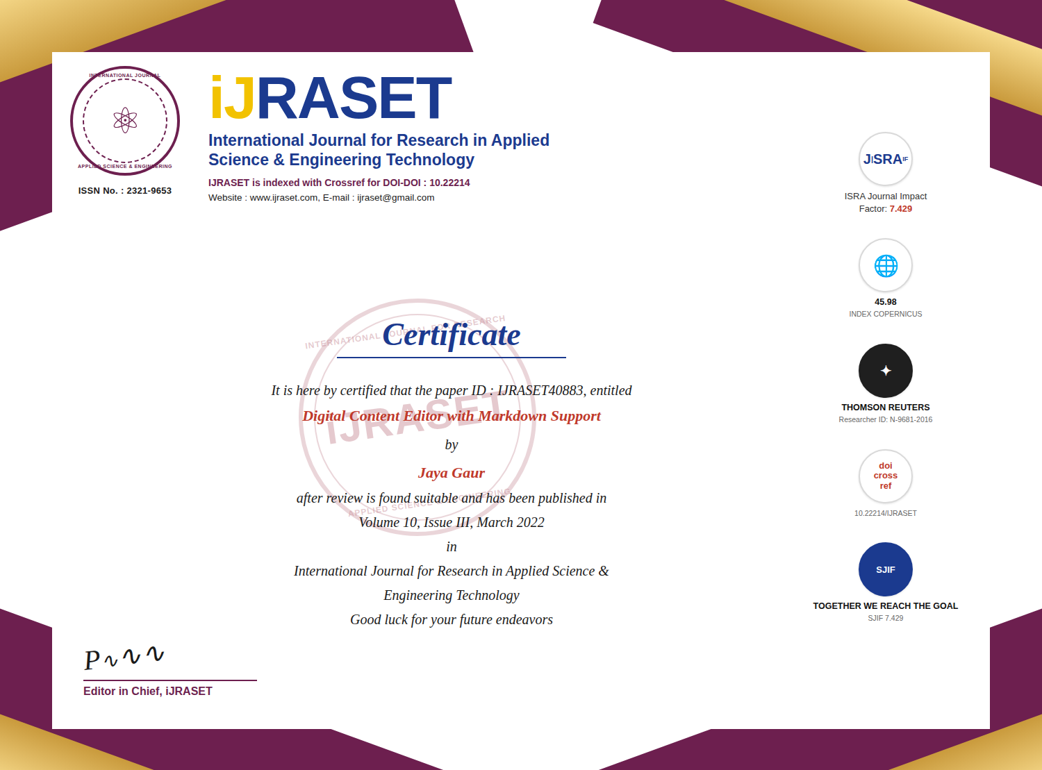INTERNATIONAL JOURNAL
⚛
APPLIED SCIENCE & ENGINEERING
ISSN No. : 2321-9653
iJRASET
International Journal for Research in Applied
Science & Engineering Technology
IJRASET is indexed with Crossref for DOI-DOI : 10.22214
Website : www.ijraset.com, E-mail : ijraset@gmail.com
Certificate
INTERNATIONAL JOURNAL FOR RESEARCH
iJRASET
APPLIED SCIENCE & ENGINEERING
It is here by certified that the paper ID : IJRASET40883, entitled
Digital Content Editor with Markdown Support by Jaya Gaur after review is found suitable and has been published in Volume 10, Issue III, March 2022 in International Journal for Research in Applied Science & Engineering Technology Good luck for your future endeavors
J|SRA
IF
ISRA Journal Impact
Factor: 7.429
🌐
45.98
INDEX COPERNICUS
✦
THOMSON REUTERS
Researcher ID: N-9681-2016
doi
cross
ref
10.22214/IJRASET
SJIF
TOGETHER WE REACH THE GOAL
SJIF 7.429
P∿∿∿
Editor in Chief, iJRASET